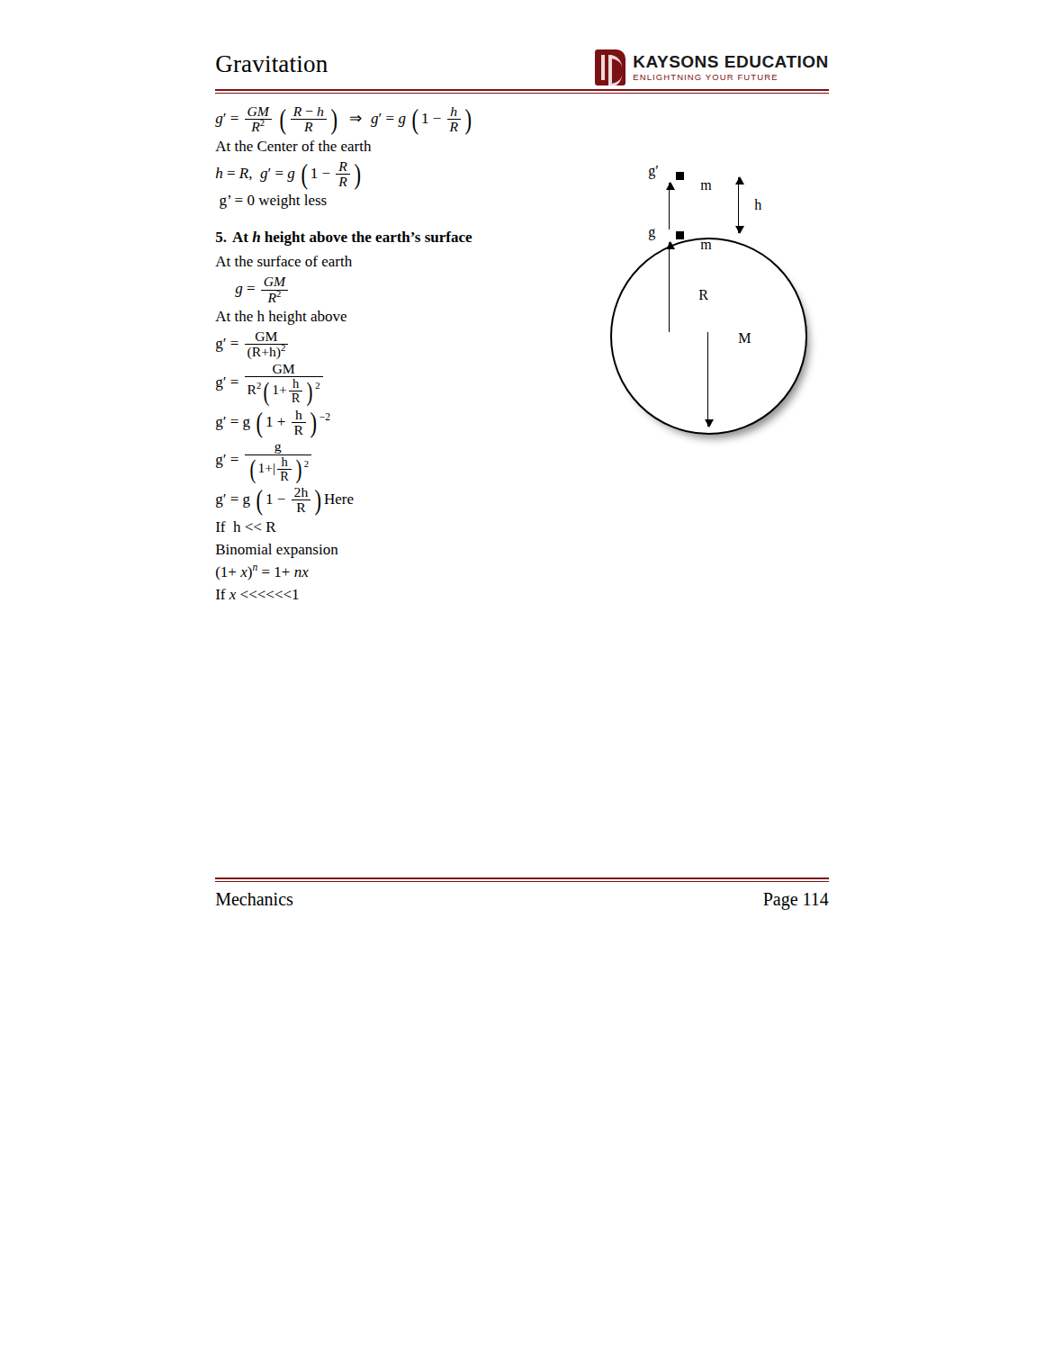Gravitation
KAYSONS EDUCATION
ENLIGHTNING YOUR FUTURE
g′ = GM R2 (R − h R) ⇒ g′ = g (1 − hR)
At the Center of the earth
h = R, g′ = g (1 − RR)
g’ = 0 weight less
5. At h height above the earth’s surface
At the surface of earth
g = GM R2
At the h height above
g′ = GM(R+h)2
g′ = GM R2(1+hR)2
g′ = g (1 + hR)−2
g′ = g(1+|hR)2
g′ = g (1 − 2h R) Here
If h << R
Binomial expansion
(1+ x)n = 1+ nx
If x <<<<<<1
g′
g
m
m
h
R
M
Mechanics
Page 114